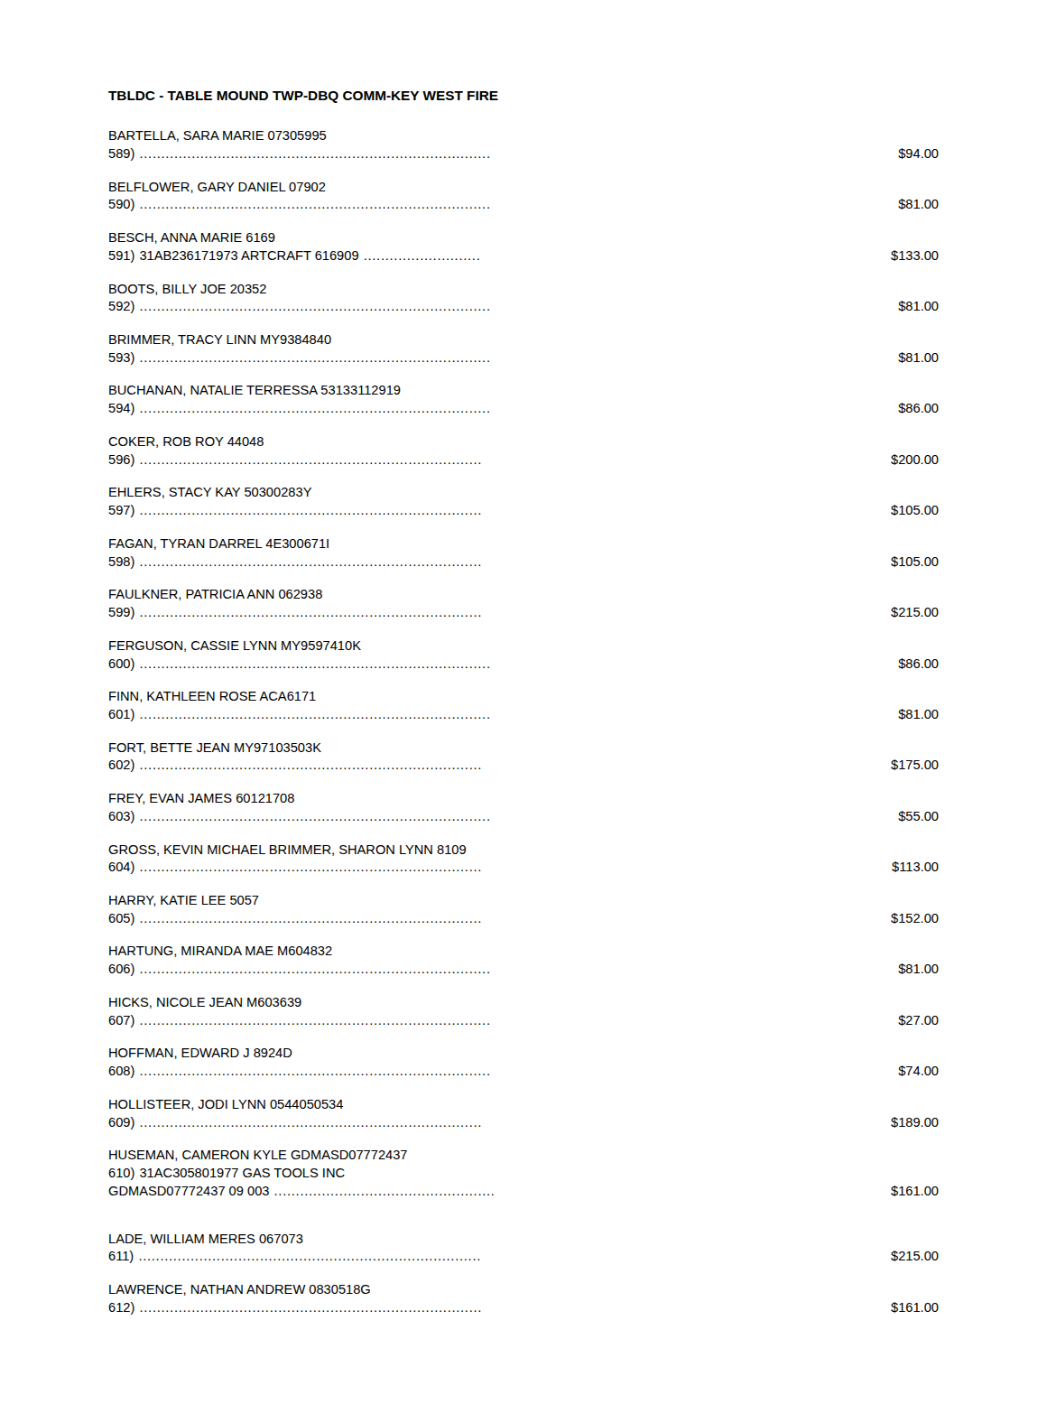TBLDC - TABLE MOUND TWP-DBQ COMM-KEY WEST FIRE
BARTELLA, SARA MARIE 07305995
589).................................................................................$94.00
BELFLOWER, GARY DANIEL 07902
590).................................................................................$81.00
BESCH, ANNA MARIE 6169
591) 31AB236171973 ARTCRAFT 616909...........................$133.00
BOOTS, BILLY JOE 20352
592).................................................................................$81.00
BRIMMER, TRACY LINN MY9384840
593).................................................................................$81.00
BUCHANAN, NATALIE TERRESSA 53133112919
594).................................................................................$86.00
COKER, ROB ROY 44048
596)...............................................................................$200.00
EHLERS, STACY KAY 50300283Y
597)...............................................................................$105.00
FAGAN, TYRAN DARREL 4E300671I
598)...............................................................................$105.00
FAULKNER, PATRICIA ANN 062938
599)...............................................................................$215.00
FERGUSON, CASSIE LYNN MY9597410K
600).................................................................................$86.00
FINN, KATHLEEN ROSE ACA6171
601).................................................................................$81.00
FORT, BETTE JEAN MY97103503K
602)...............................................................................$175.00
FREY, EVAN JAMES 60121708
603).................................................................................$55.00
GROSS, KEVIN MICHAEL BRIMMER, SHARON LYNN 8109
604)...............................................................................$113.00
HARRY, KATIE LEE 5057
605)...............................................................................$152.00
HARTUNG, MIRANDA MAE M604832
606).................................................................................$81.00
HICKS, NICOLE JEAN M603639
607).................................................................................$27.00
HOFFMAN, EDWARD J 8924D
608).................................................................................$74.00
HOLLISTEER, JODI LYNN 0544050534
609)...............................................................................$189.00
HUSEMAN, CAMERON KYLE GDMASD07772437
610) 31AC305801977 GAS TOOLS INC
GDMASD07772437 09 003...................................................$161.00
LADE, WILLIAM MERES 067073
611)...............................................................................$215.00
LAWRENCE, NATHAN ANDREW 0830518G
612)...............................................................................$161.00